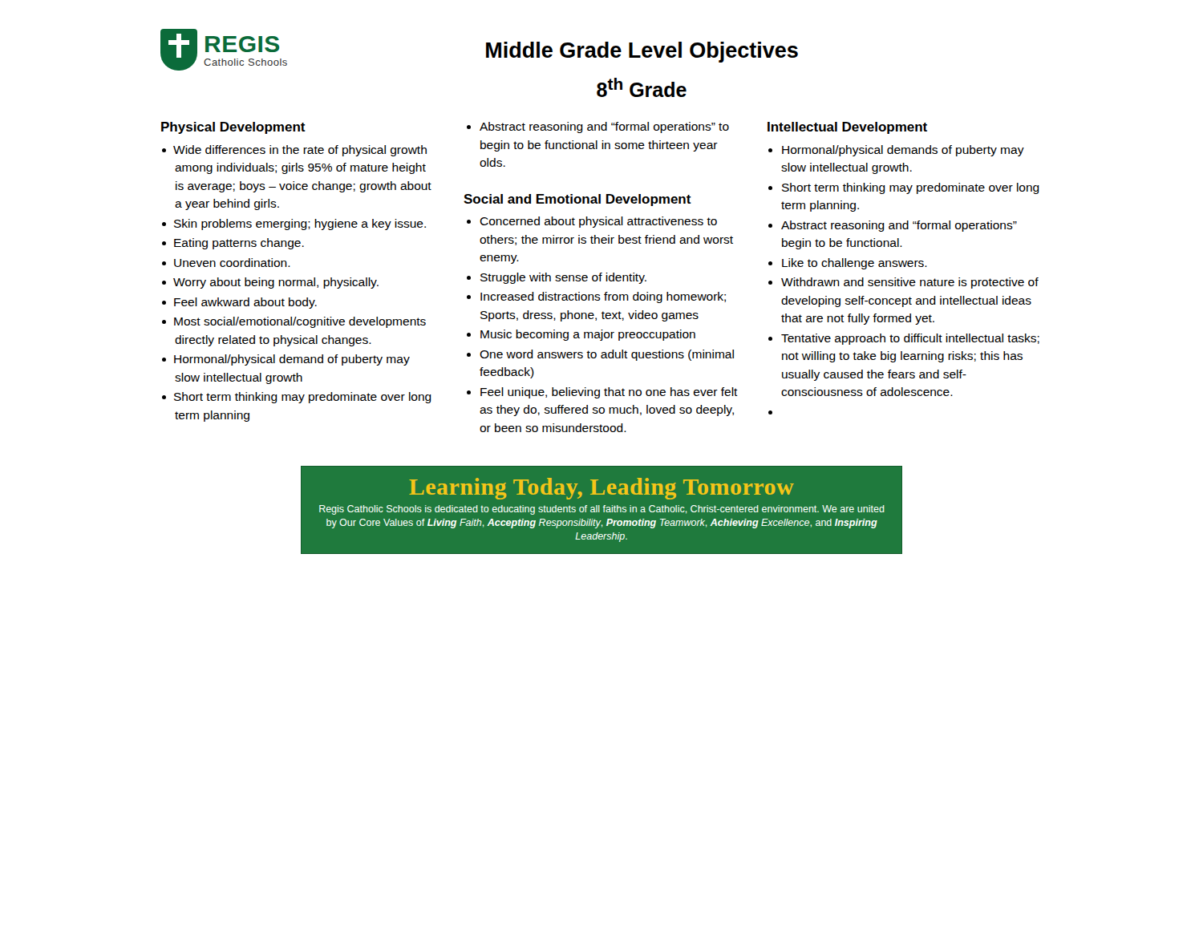REGIS
Catholic Schools
Middle Grade Level Objectives
8th Grade
Physical Development
Wide differences in the rate of physical growth among individuals; girls 95% of mature height is average; boys – voice change; growth about a year behind girls.
Skin problems emerging; hygiene a key issue.
Eating patterns change.
Uneven coordination.
Worry about being normal, physically.
Feel awkward about body.
Most social/emotional/cognitive developments directly related to physical changes.
Hormonal/physical demand of puberty may slow intellectual growth
Short term thinking may predominate over long term planning
Abstract reasoning and “formal operations” to begin to be functional in some thirteen year olds.
Social and Emotional Development
Concerned about physical attractiveness to others; the mirror is their best friend and worst enemy.
Struggle with sense of identity.
Increased distractions from doing homework; Sports, dress, phone, text, video games
Music becoming a major preoccupation
One word answers to adult questions (minimal feedback)
Feel unique, believing that no one has ever felt as they do, suffered so much, loved so deeply, or been so misunderstood.
Intellectual Development
Hormonal/physical demands of puberty may slow intellectual growth.
Short term thinking may predominate over long term planning.
Abstract reasoning and “formal operations” begin to be functional.
Like to challenge answers.
Withdrawn and sensitive nature is protective of developing self-concept and intellectual ideas that are not fully formed yet.
Tentative approach to difficult intellectual tasks; not willing to take big learning risks; this has usually caused the fears and self-consciousness of adolescence.
Learning Today, Leading Tomorrow
Regis Catholic Schools is dedicated to educating students of all faiths in a Catholic, Christ-centered environment. We are united by Our Core Values of Living Faith, Accepting Responsibility, Promoting Teamwork, Achieving Excellence, and Inspiring Leadership.